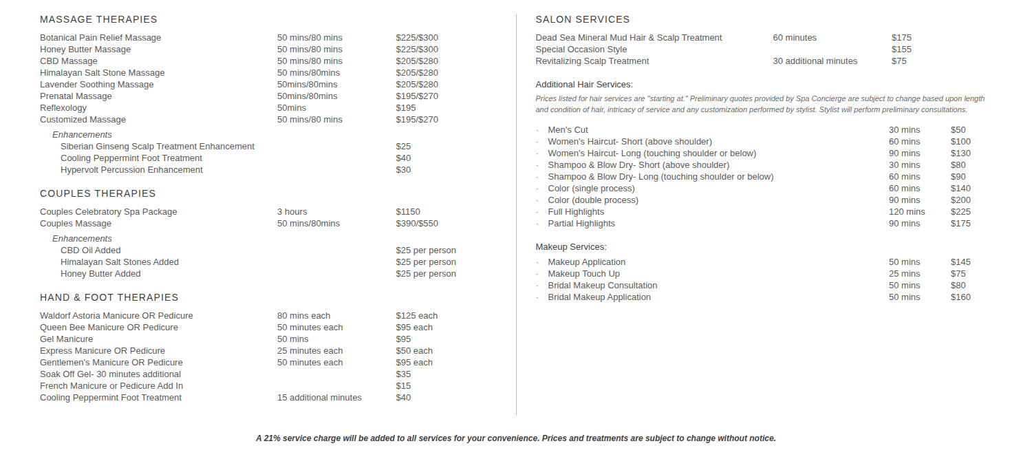Massage Therapies
| Botanical Pain Relief Massage | 50 mins/80 mins | $225/$300 |
| Honey Butter Massage | 50 mins/80 mins | $225/$300 |
| CBD Massage | 50 mins/80 mins | $205/$280 |
| Himalayan Salt Stone Massage | 50 mins/80mins | $205/$280 |
| Lavender Soothing Massage | 50mins/80mins | $205/$280 |
| Prenatal Massage | 50mins/80mins | $195/$270 |
| Reflexology | 50mins | $195 |
| Customized Massage | 50 mins/80 mins | $195/$270 |
| Enhancements |
| Siberian Ginseng Scalp Treatment Enhancement | | $25 |
| Cooling Peppermint Foot Treatment | | $40 |
| Hypervolt Percussion Enhancement | | $30 |
Couples Therapies
| Couples Celebratory Spa Package | 3 hours | $1150 |
| Couples Massage | 50 mins/80mins | $390/$550 |
| Enhancements |
| CBD Oil Added | | $25 per person |
| Himalayan Salt Stones Added | | $25 per person |
| Honey Butter Added | | $25 per person |
Hand & Foot Therapies
| Waldorf Astoria Manicure OR Pedicure | 80 mins each | $125 each |
| Queen Bee Manicure OR Pedicure | 50 minutes each | $95 each |
| Gel Manicure | 50 mins | $95 |
| Express Manicure OR Pedicure | 25 minutes each | $50 each |
| Gentlemen's Manicure OR Pedicure | 50 minutes each | $95 each |
| Soak Off Gel- 30 minutes additional | | $35 |
| French Manicure or Pedicure Add In | | $15 |
| Cooling Peppermint Foot Treatment | 15 additional minutes | $40 |
Salon Services
| Dead Sea Mineral Mud Hair & Scalp Treatment | 60 minutes | $175 |
| Special Occasion Style | | $155 |
| Revitalizing Scalp Treatment | 30 additional minutes | $75 |
Additional Hair Services:
Prices listed for hair services are "starting at." Preliminary quotes provided by Spa Concierge are subject to change based upon length and condition of hair, intricacy of service and any customization performed by stylist. Stylist will perform preliminary consultations.
·Men's Cut 30 mins$50
·Women's Haircut- Short (above shoulder) 60 mins$100
·Women's Haircut- Long (touching shoulder or below) 90 mins$130
·Shampoo & Blow Dry- Short (above shoulder) 30 mins$80
·Shampoo & Blow Dry- Long (touching shoulder or below) 60 mins$90
·Color (single process) 60 mins$140
·Color (double process) 90 mins$200
·Full Highlights 120 mins$225
·Partial Highlights 90 mins$175
Makeup Services:
·Makeup Application 50 mins$145
·Makeup Touch Up 25 mins$75
·Bridal Makeup Consultation 50 mins$80
·Bridal Makeup Application 50 mins$160
A 21% service charge will be added to all services for your convenience. Prices and treatments are subject to change without notice.